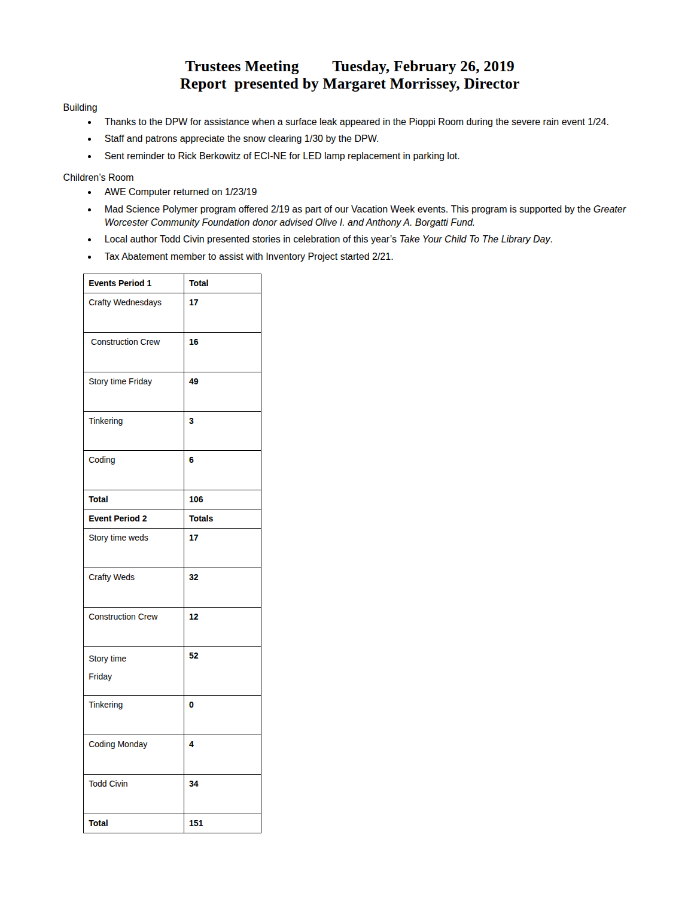Trustees Meeting Tuesday, February 26, 2019 Report presented by Margaret Morrissey, Director
Building
Thanks to the DPW for assistance when a surface leak appeared in the Pioppi Room during the severe rain event 1/24.
Staff and patrons appreciate the snow clearing 1/30 by the DPW.
Sent reminder to Rick Berkowitz of ECI-NE for LED lamp replacement in parking lot.
Children’s Room
AWE Computer returned on 1/23/19
Mad Science Polymer program offered 2/19 as part of our Vacation Week events. This program is supported by the Greater Worcester Community Foundation donor advised Olive I. and Anthony A. Borgatti Fund.
Local author Todd Civin presented stories in celebration of this year’s Take Your Child To The Library Day.
Tax Abatement member to assist with Inventory Project started 2/21.
| Events Period 1 | Total |
| --- | --- |
| Crafty Wednesdays | 17 |
| Construction Crew | 16 |
| Story time Friday | 49 |
| Tinkering | 3 |
| Coding | 6 |
| Total | 106 |
| Event Period 2 | Totals |
| Story time weds | 17 |
| Crafty Weds | 32 |
| Construction Crew | 12 |
| Story time Friday | 52 |
| Tinkering | 0 |
| Coding Monday | 4 |
| Todd Civin | 34 |
| Total | 151 |